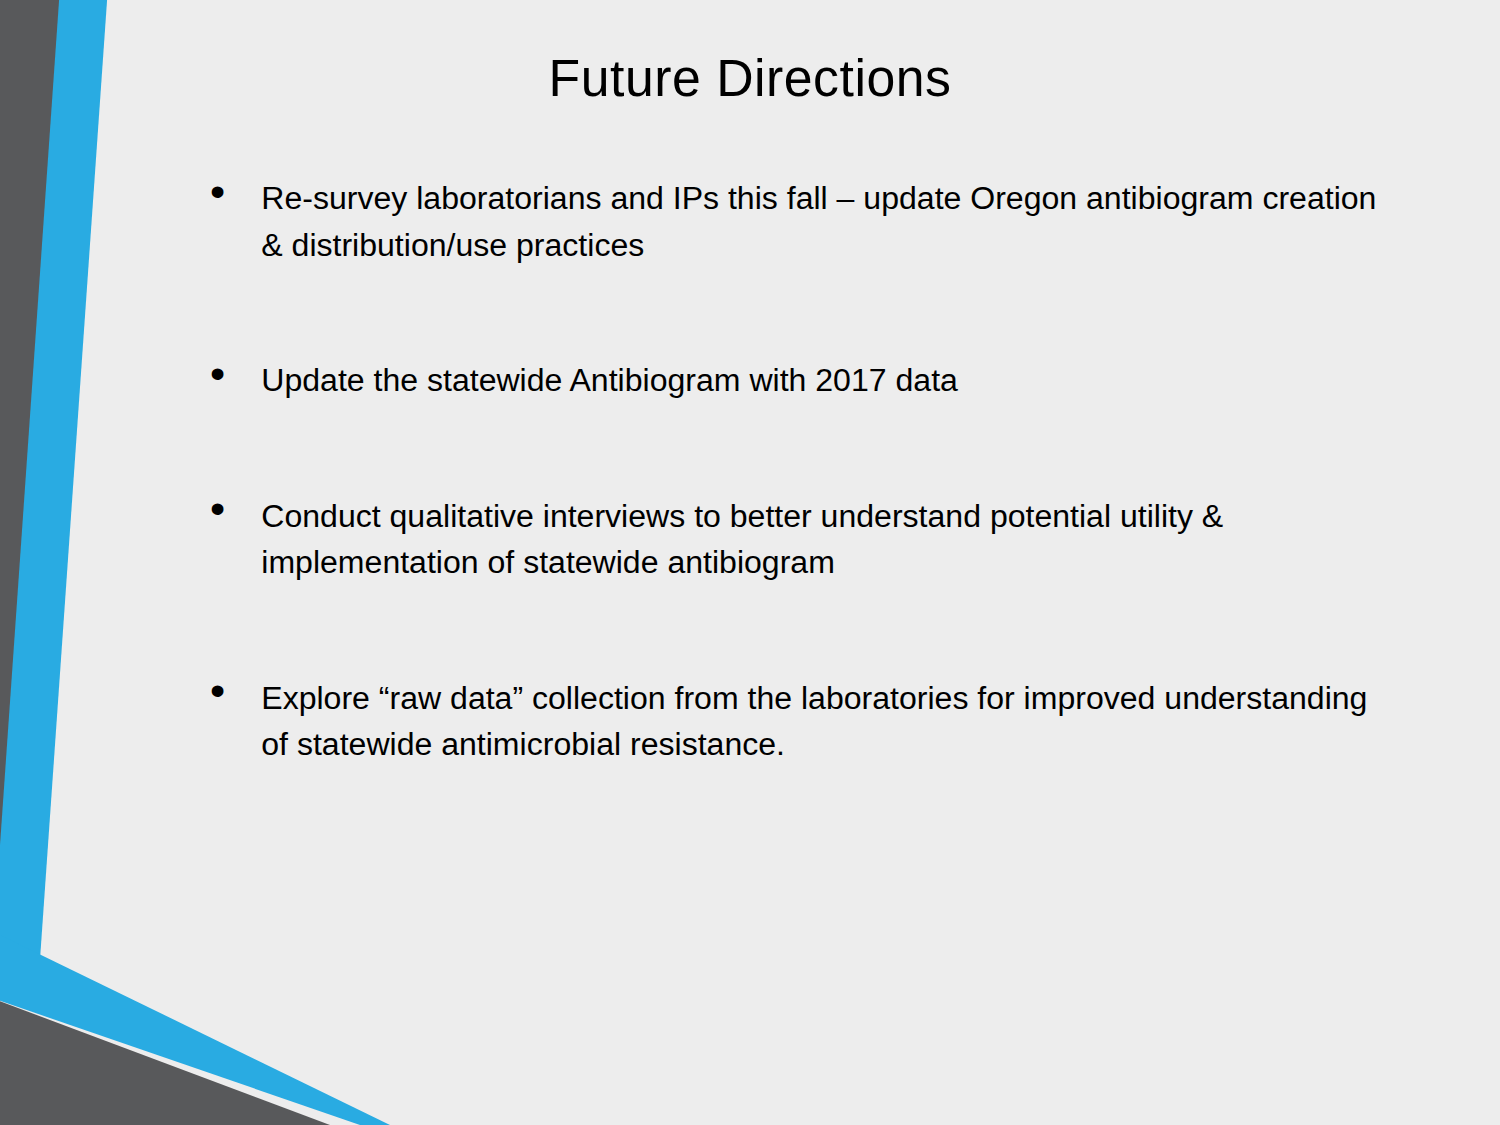Future Directions
Re-survey laboratorians and IPs this fall – update Oregon antibiogram creation & distribution/use practices
Update the statewide Antibiogram with 2017 data
Conduct qualitative interviews to better understand potential utility & implementation of statewide antibiogram
Explore “raw data” collection from the laboratories for improved understanding of statewide antimicrobial resistance.